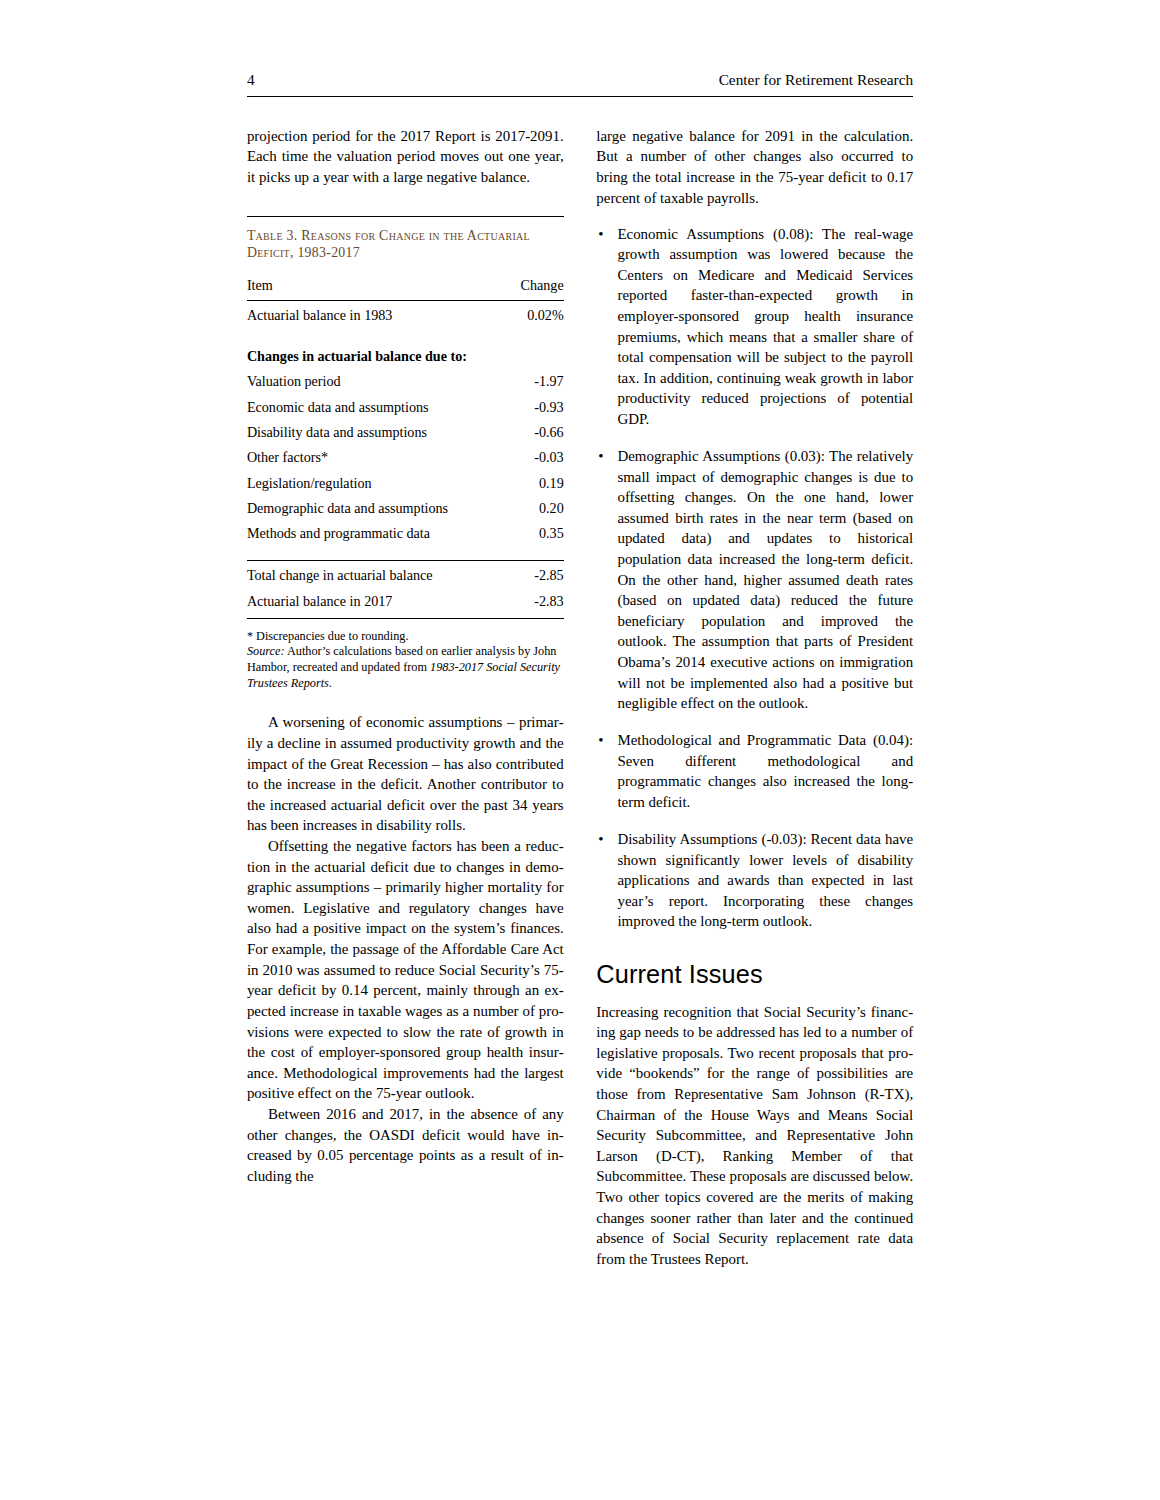4 Center for Retirement Research
projection period for the 2017 Report is 2017-2091. Each time the valuation period moves out one year, it picks up a year with a large negative balance.
Table 3. Reasons for Change in the Actuarial Deficit, 1983-2017
| Item | Change |
| --- | --- |
| Actuarial balance in 1983 | 0.02% |
| Changes in actuarial balance due to: |
| Valuation period | -1.97 |
| Economic data and assumptions | -0.93 |
| Disability data and assumptions | -0.66 |
| Other factors* | -0.03 |
| Legislation/regulation | 0.19 |
| Demographic data and assumptions | 0.20 |
| Methods and programmatic data | 0.35 |
| Total change in actuarial balance | -2.85 |
| Actuarial balance in 2017 | -2.83 |
* Discrepancies due to rounding.
Source: Author’s calculations based on earlier analysis by John Hambor, recreated and updated from 1983-2017 Social Security Trustees Reports.
A worsening of economic assumptions – primarily a decline in assumed productivity growth and the impact of the Great Recession – has also contributed to the increase in the deficit. Another contributor to the increased actuarial deficit over the past 34 years has been increases in disability rolls.
Offsetting the negative factors has been a reduction in the actuarial deficit due to changes in demographic assumptions – primarily higher mortality for women. Legislative and regulatory changes have also had a positive impact on the system’s finances. For example, the passage of the Affordable Care Act in 2010 was assumed to reduce Social Security’s 75-year deficit by 0.14 percent, mainly through an expected increase in taxable wages as a number of provisions were expected to slow the rate of growth in the cost of employer-sponsored group health insurance. Methodological improvements had the largest positive effect on the 75-year outlook.
Between 2016 and 2017, in the absence of any other changes, the OASDI deficit would have increased by 0.05 percentage points as a result of including the
large negative balance for 2091 in the calculation. But a number of other changes also occurred to bring the total increase in the 75-year deficit to 0.17 percent of taxable payrolls.
Economic Assumptions (0.08): The real-wage growth assumption was lowered because the Centers on Medicare and Medicaid Services reported faster-than-expected growth in employer-sponsored group health insurance premiums, which means that a smaller share of total compensation will be subject to the payroll tax. In addition, continuing weak growth in labor productivity reduced projections of potential GDP.
Demographic Assumptions (0.03): The relatively small impact of demographic changes is due to offsetting changes. On the one hand, lower assumed birth rates in the near term (based on updated data) and updates to historical population data increased the long-term deficit. On the other hand, higher assumed death rates (based on updated data) reduced the future beneficiary population and improved the outlook. The assumption that parts of President Obama’s 2014 executive actions on immigration will not be implemented also had a positive but negligible effect on the outlook.
Methodological and Programmatic Data (0.04): Seven different methodological and programmatic changes also increased the long-term deficit.
Disability Assumptions (-0.03): Recent data have shown significantly lower levels of disability applications and awards than expected in last year’s report. Incorporating these changes improved the long-term outlook.
Current Issues
Increasing recognition that Social Security’s financing gap needs to be addressed has led to a number of legislative proposals. Two recent proposals that provide “bookends” for the range of possibilities are those from Representative Sam Johnson (R-TX), Chairman of the House Ways and Means Social Security Subcommittee, and Representative John Larson (D-CT), Ranking Member of that Subcommittee. These proposals are discussed below. Two other topics covered are the merits of making changes sooner rather than later and the continued absence of Social Security replacement rate data from the Trustees Report.